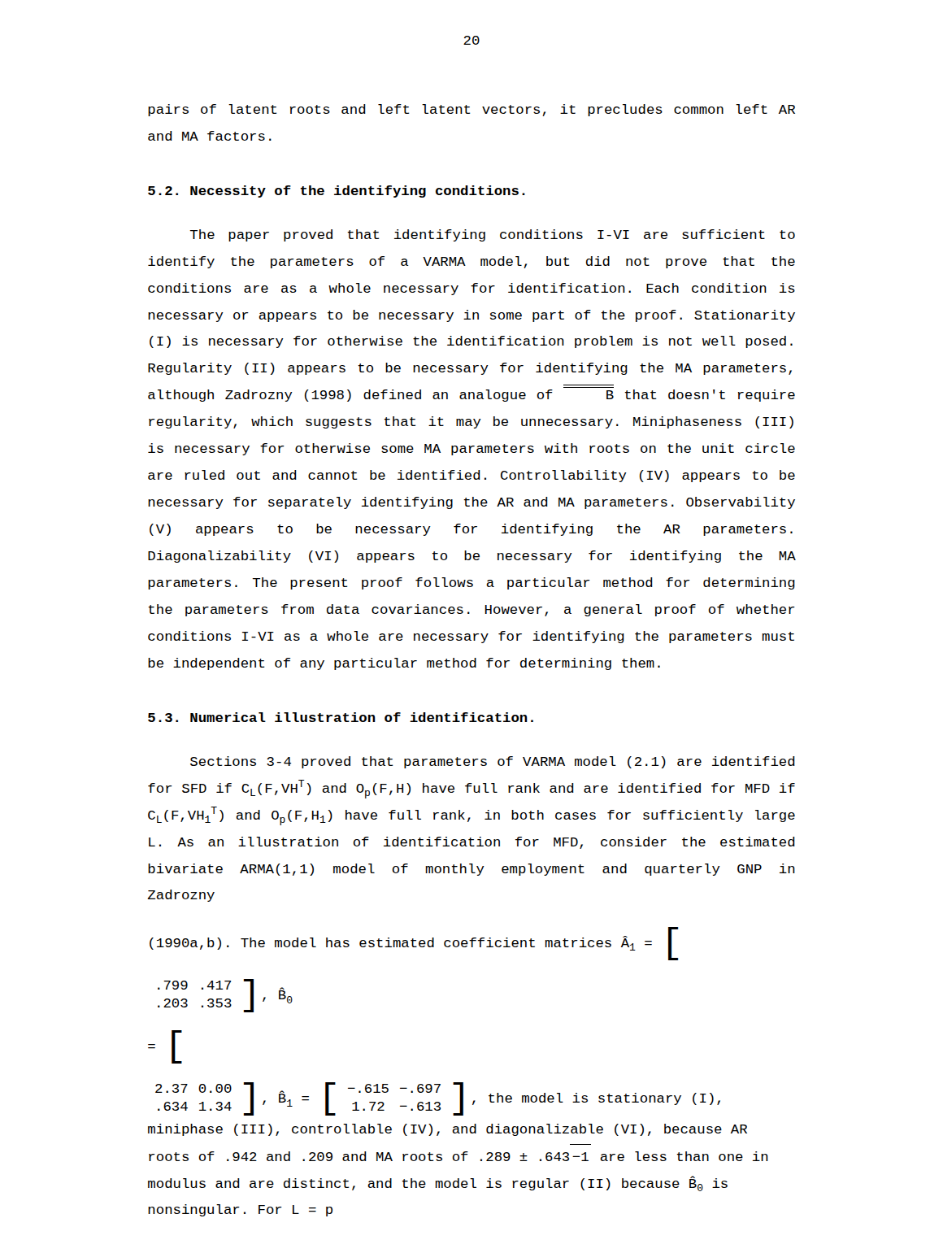20
pairs of latent roots and left latent vectors, it precludes common left AR and MA factors.
5.2. Necessity of the identifying conditions.
The paper proved that identifying conditions I-VI are sufficient to identify the parameters of a VARMA model, but did not prove that the conditions are as a whole necessary for identification. Each condition is necessary or appears to be necessary in some part of the proof. Stationarity (I) is necessary for otherwise the identification problem is not well posed. Regularity (II) appears to be necessary for identifying the MA parameters, although Zadrozny (1998) defined an analogue of B that doesn't require regularity, which suggests that it may be unnecessary. Miniphaseness (III) is necessary for otherwise some MA parameters with roots on the unit circle are ruled out and cannot be identified. Controllability (IV) appears to be necessary for separately identifying the AR and MA parameters. Observability (V) appears to be necessary for identifying the AR parameters. Diagonalizability (VI) appears to be necessary for identifying the MA parameters. The present proof follows a particular method for determining the parameters from data covariances. However, a general proof of whether conditions I-VI as a whole are necessary for identifying the parameters must be independent of any particular method for determining them.
5.3. Numerical illustration of identification.
Sections 3-4 proved that parameters of VARMA model (2.1) are identified for SFD if CL(F,VHT) and Op(F,H) have full rank and are identified for MFD if CL(F,VH1T) and Op(F,H1) have full rank, in both cases for sufficiently large L. As an illustration of identification for MFD, consider the estimated bivariate ARMA(1,1) model of monthly employment and quarterly GNP in Zadrozny
(1990a,b). The model has estimated coefficient matrices Â1 = [
| .799 | .417 |
| .203 | .353 |
], B̂0
= [
| 2.37 | 0.00 |
| .634 | 1.34 |
], B̂1 = [
| −.615 | −.697 |
| 1.72 | −.613 |
], the model is stationary (I), miniphase (III), controllable (IV), and diagonalizable (VI), because AR roots of .942 and .209 and MA roots of .289 ± .643−1 are less than one in modulus and are distinct, and the model is regular (II) because B̂0 is nonsingular. For L = p